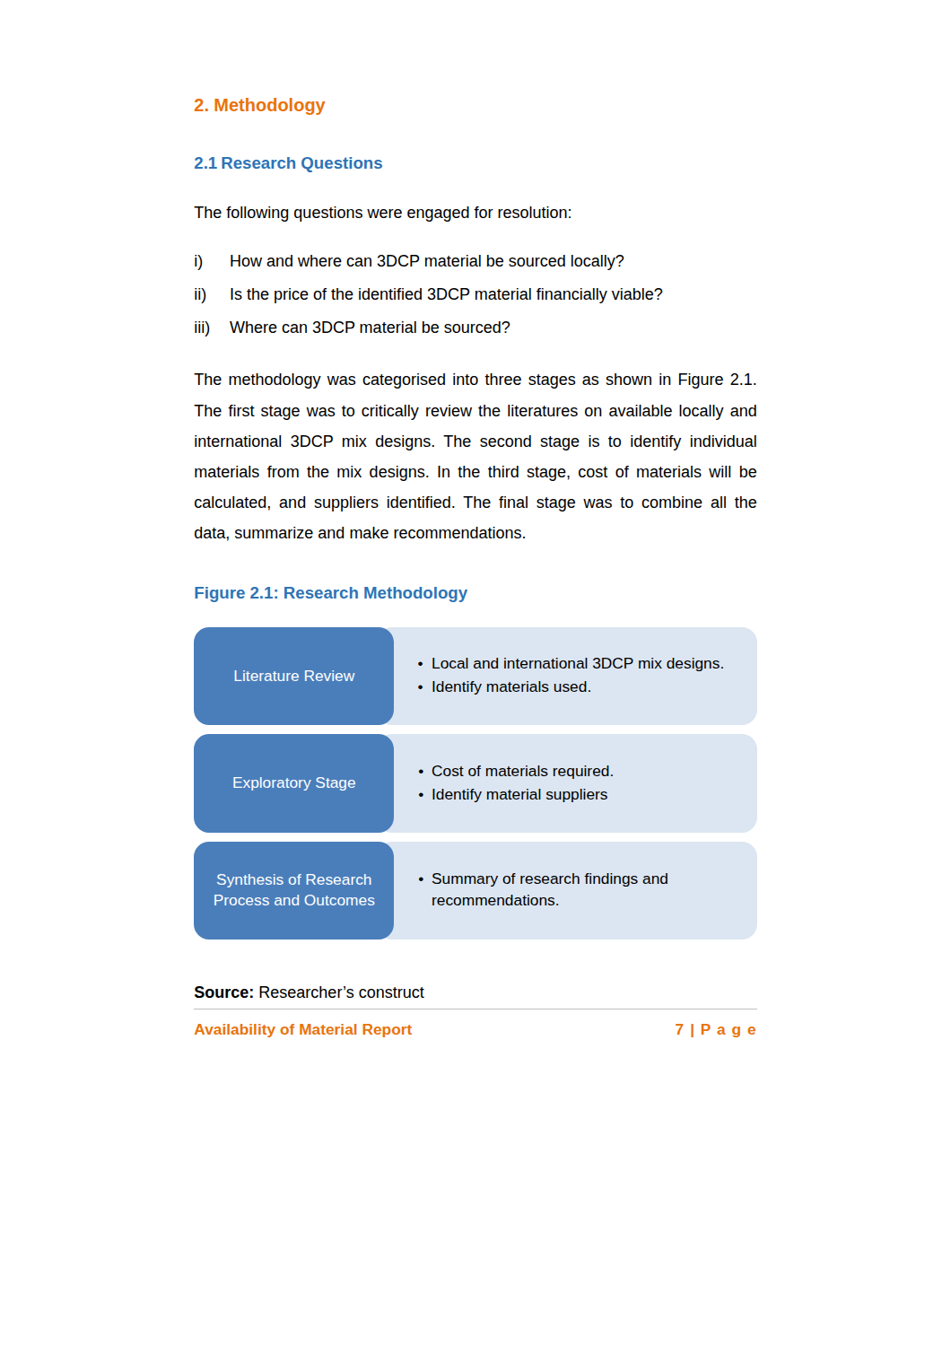2. Methodology
2.1 Research Questions
The following questions were engaged for resolution:
i) How and where can 3DCP material be sourced locally?
ii) Is the price of the identified 3DCP material financially viable?
iii) Where can 3DCP material be sourced?
The methodology was categorised into three stages as shown in Figure 2.1. The first stage was to critically review the literatures on available locally and international 3DCP mix designs. The second stage is to identify individual materials from the mix designs. In the third stage, cost of materials will be calculated, and suppliers identified. The final stage was to combine all the data, summarize and make recommendations.
Figure 2.1: Research Methodology
Literature Review
Local and international 3DCP mix designs.
Identify materials used.
Exploratory Stage
Cost of materials required.
Identify material suppliers
Synthesis of Research Process and Outcomes
Summary of research findings and recommendations.
Source: Researcher’s construct
Availability of Material Report
7 | P a g e